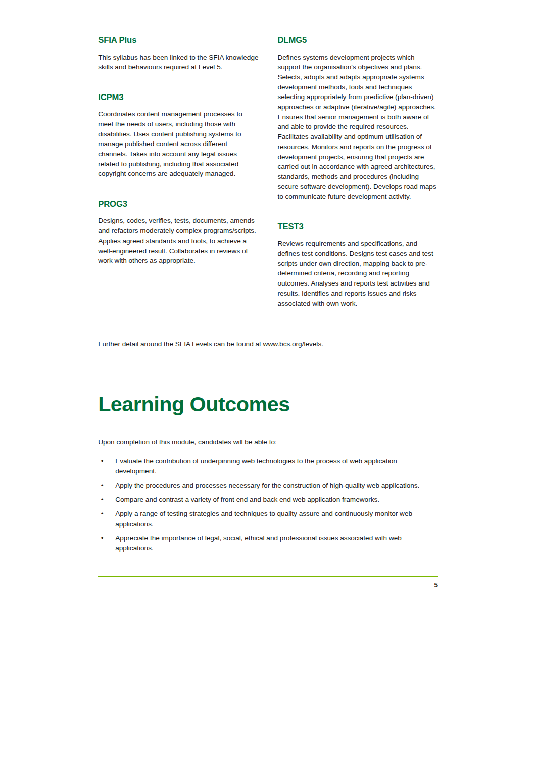SFIA Plus
This syllabus has been linked to the SFIA knowledge skills and behaviours required at Level 5.
ICPM3
Coordinates content management processes to meet the needs of users, including those with disabilities. Uses content publishing systems to manage published content across different channels. Takes into account any legal issues related to publishing, including that associated copyright concerns are adequately managed.
PROG3
Designs, codes, verifies, tests, documents, amends and refactors moderately complex programs/scripts. Applies agreed standards and tools, to achieve a well-engineered result. Collaborates in reviews of work with others as appropriate.
DLMG5
Defines systems development projects which support the organisation's objectives and plans. Selects, adopts and adapts appropriate systems development methods, tools and techniques selecting appropriately from predictive (plan-driven) approaches or adaptive (iterative/agile) approaches. Ensures that senior management is both aware of and able to provide the required resources. Facilitates availability and optimum utilisation of resources. Monitors and reports on the progress of development projects, ensuring that projects are carried out in accordance with agreed architectures, standards, methods and procedures (including secure software development). Develops road maps to communicate future development activity.
TEST3
Reviews requirements and specifications, and defines test conditions. Designs test cases and test scripts under own direction, mapping back to pre-determined criteria, recording and reporting outcomes. Analyses and reports test activities and results. Identifies and reports issues and risks associated with own work.
Further detail around the SFIA Levels can be found at www.bcs.org/levels.
Learning Outcomes
Upon completion of this module, candidates will be able to:
Evaluate the contribution of underpinning web technologies to the process of web application development.
Apply the procedures and processes necessary for the construction of high-quality web applications.
Compare and contrast a variety of front end and back end web application frameworks.
Apply a range of testing strategies and techniques to quality assure and continuously monitor web applications.
Appreciate the importance of legal, social, ethical and professional issues associated with web applications.
5